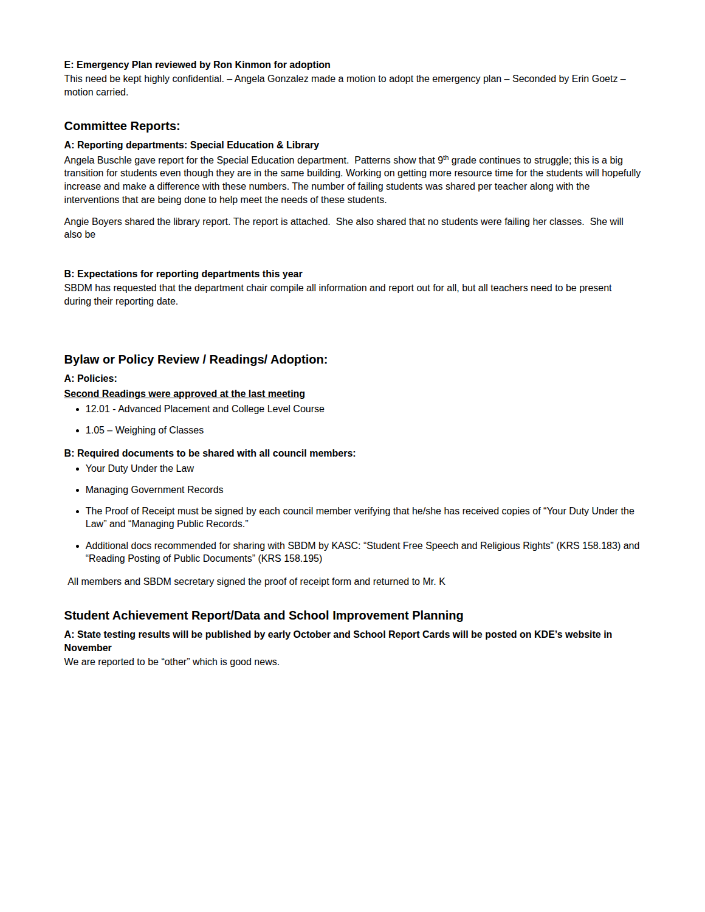E: Emergency Plan reviewed by Ron Kinmon for adoption
This need be kept highly confidential. – Angela Gonzalez made a motion to adopt the emergency plan – Seconded by Erin Goetz – motion carried.
Committee Reports:
A: Reporting departments: Special Education & Library
Angela Buschle gave report for the Special Education department. Patterns show that 9th grade continues to struggle; this is a big transition for students even though they are in the same building. Working on getting more resource time for the students will hopefully increase and make a difference with these numbers. The number of failing students was shared per teacher along with the interventions that are being done to help meet the needs of these students.
Angie Boyers shared the library report. The report is attached. She also shared that no students were failing her classes. She will also be
B: Expectations for reporting departments this year
SBDM has requested that the department chair compile all information and report out for all, but all teachers need to be present during their reporting date.
Bylaw or Policy Review / Readings/ Adoption:
A: Policies:
Second Readings were approved at the last meeting
12.01 - Advanced Placement and College Level Course
1.05 – Weighing of Classes
B: Required documents to be shared with all council members:
Your Duty Under the Law
Managing Government Records
The Proof of Receipt must be signed by each council member verifying that he/she has received copies of “Your Duty Under the Law” and “Managing Public Records.”
Additional docs recommended for sharing with SBDM by KASC: “Student Free Speech and Religious Rights” (KRS 158.183) and “Reading Posting of Public Documents” (KRS 158.195)
All members and SBDM secretary signed the proof of receipt form and returned to Mr. K
Student Achievement Report/Data and School Improvement Planning
A: State testing results will be published by early October and School Report Cards will be posted on KDE’s website in November
We are reported to be “other” which is good news.